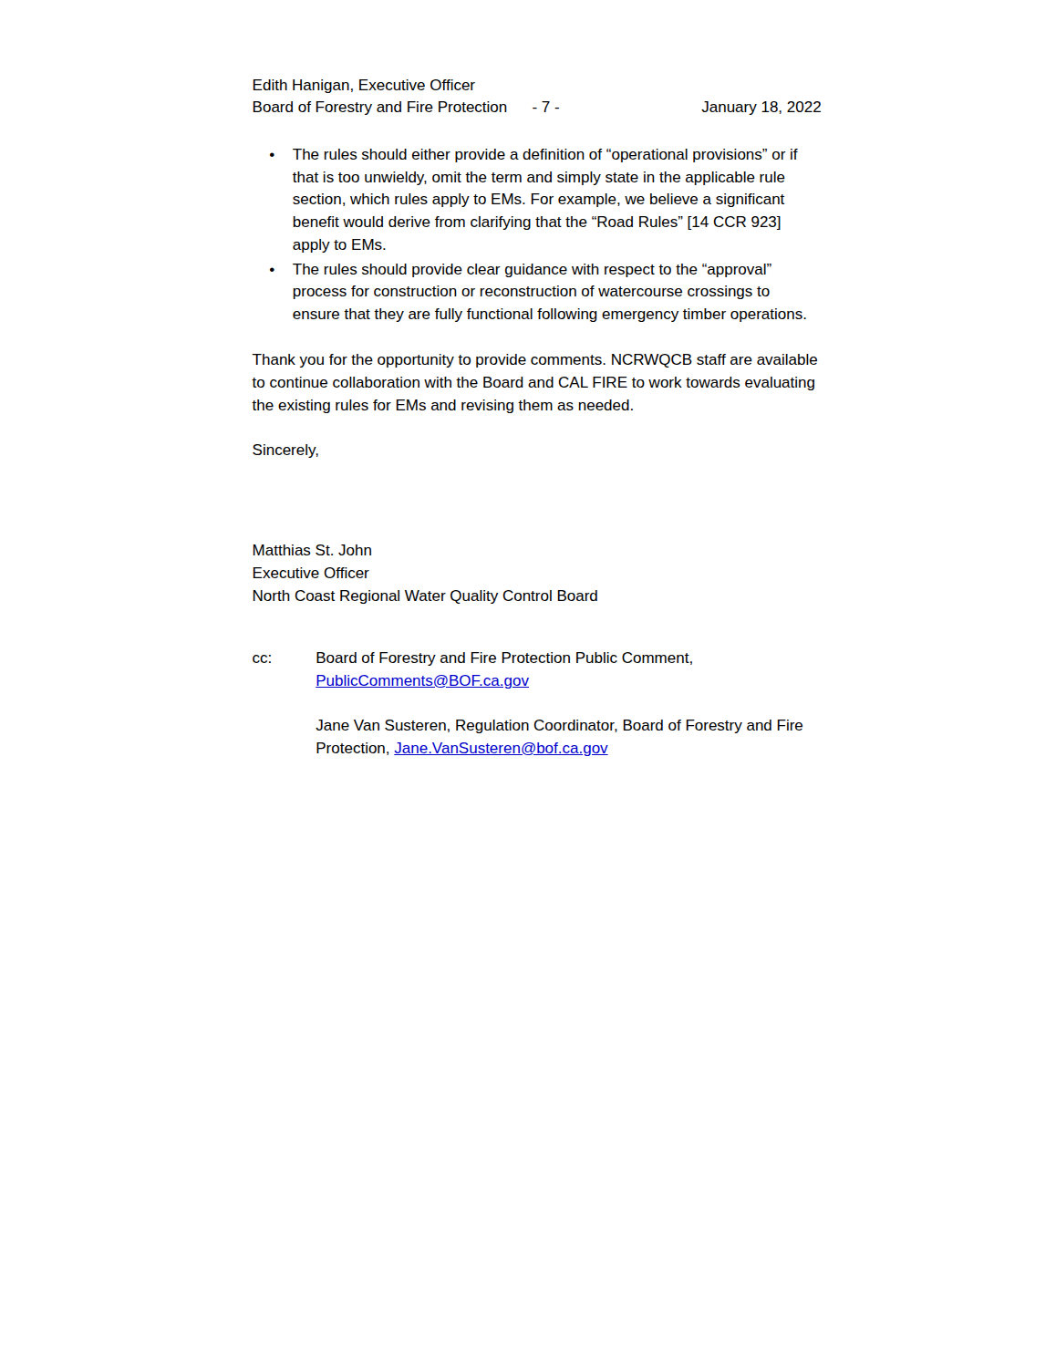Edith Hanigan, Executive Officer
Board of Forestry and Fire Protection
- 7 -
January 18, 2022
The rules should either provide a definition of “operational provisions” or if that is too unwieldy, omit the term and simply state in the applicable rule section, which rules apply to EMs. For example, we believe a significant benefit would derive from clarifying that the “Road Rules” [14 CCR 923] apply to EMs.
The rules should provide clear guidance with respect to the “approval” process for construction or reconstruction of watercourse crossings to ensure that they are fully functional following emergency timber operations.
Thank you for the opportunity to provide comments. NCRWQCB staff are available to continue collaboration with the Board and CAL FIRE to work towards evaluating the existing rules for EMs and revising them as needed.
Sincerely,
Matthias St. John
Executive Officer
North Coast Regional Water Quality Control Board
cc:
Board of Forestry and Fire Protection Public Comment,
PublicComments@BOF.ca.gov
Jane Van Susteren, Regulation Coordinator, Board of Forestry and Fire Protection, Jane.VanSusteren@bof.ca.gov